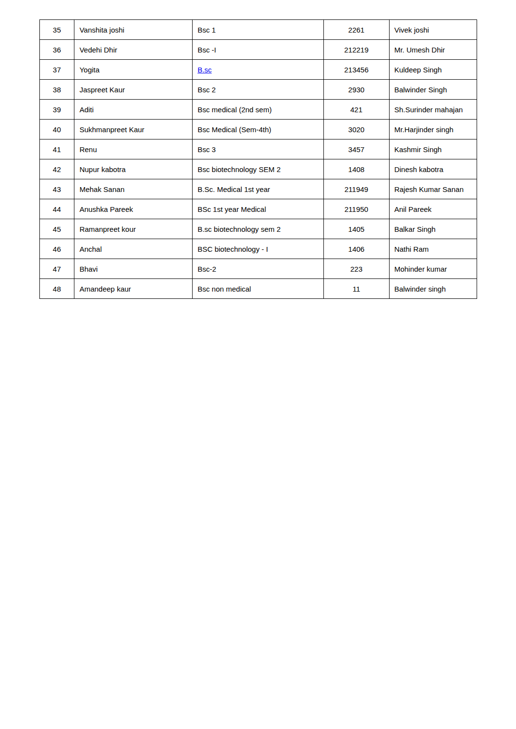| 35 | Vanshita joshi | Bsc 1 | 2261 | Vivek joshi |
| 36 | Vedehi Dhir | Bsc -I | 212219 | Mr. Umesh Dhir |
| 37 | Yogita | B.sc | 213456 | Kuldeep Singh |
| 38 | Jaspreet Kaur | Bsc 2 | 2930 | Balwinder Singh |
| 39 | Aditi | Bsc medical (2nd sem) | 421 | Sh.Surinder mahajan |
| 40 | Sukhmanpreet Kaur | Bsc Medical (Sem-4th) | 3020 | Mr.Harjinder singh |
| 41 | Renu | Bsc 3 | 3457 | Kashmir Singh |
| 42 | Nupur kabotra | Bsc biotechnology SEM 2 | 1408 | Dinesh kabotra |
| 43 | Mehak Sanan | B.Sc. Medical 1st year | 211949 | Rajesh Kumar Sanan |
| 44 | Anushka Pareek | BSc 1st year Medical | 211950 | Anil Pareek |
| 45 | Ramanpreet kour | B.sc biotechnology sem 2 | 1405 | Balkar Singh |
| 46 | Anchal | BSC biotechnology - I | 1406 | Nathi Ram |
| 47 | Bhavi | Bsc-2 | 223 | Mohinder kumar |
| 48 | Amandeep kaur | Bsc non medical | 11 | Balwinder singh |